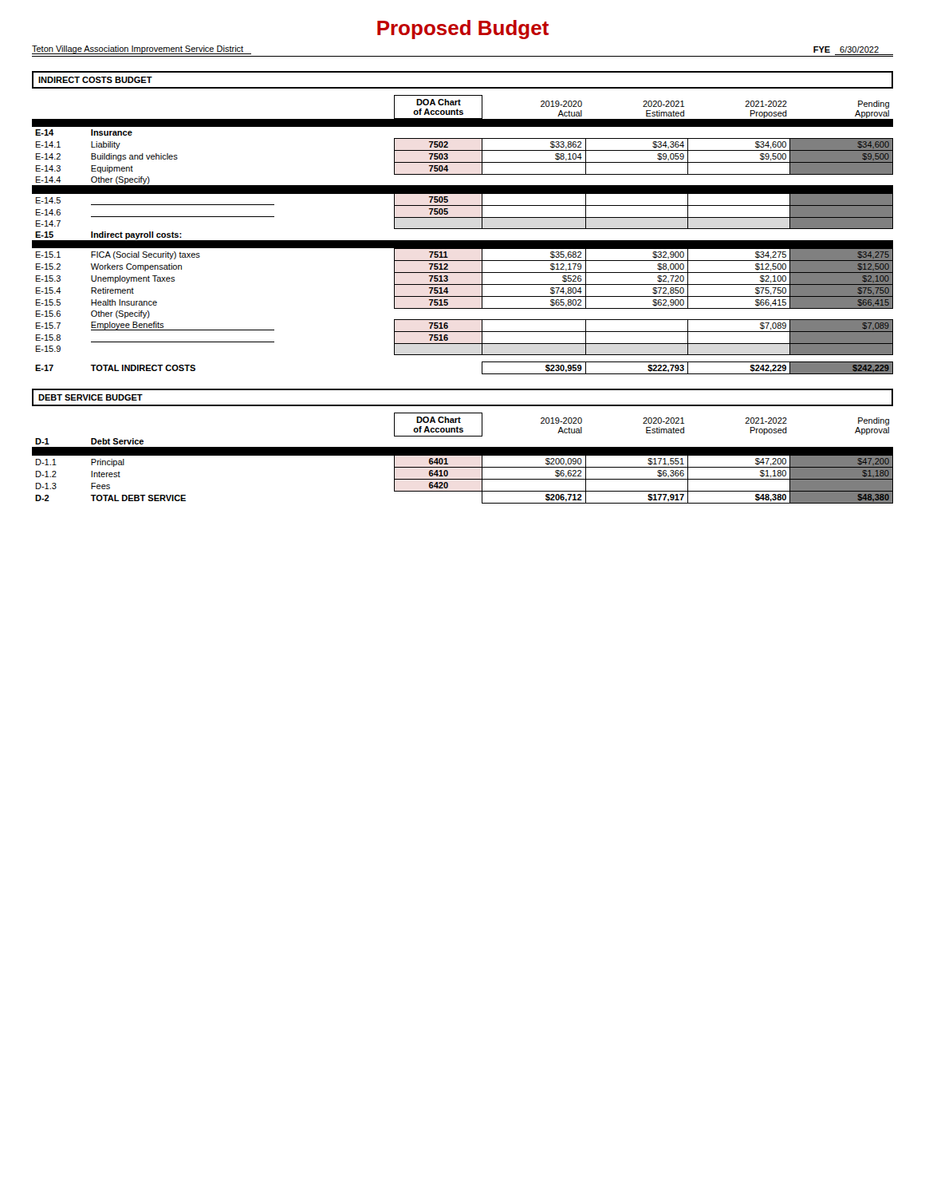Proposed Budget
Teton Village Association Improvement Service District
FYE 6/30/2022
INDIRECT COSTS BUDGET
| | | DOA Chart of Accounts | 2019-2020 Actual | 2020-2021 Estimated | 2021-2022 Proposed | Pending Approval |
| E-14 | Insurance | | | | | |
| E-14.1 | Liability | 7502 | $33,862 | $34,364 | $34,600 | $34,600 |
| E-14.2 | Buildings and vehicles | 7503 | $8,104 | $9,059 | $9,500 | $9,500 |
| E-14.3 | Equipment | 7504 | | | | |
| E-14.4 | Other (Specify) | | | | | |
| E-14.5 | | 7505 | | | | |
| E-14.6 | | 7505 | | | | |
| E-14.7 | | | | | | |
| E-15 | Indirect payroll costs: | | | | | |
| E-15.1 | FICA (Social Security) taxes | 7511 | $35,682 | $32,900 | $34,275 | $34,275 |
| E-15.2 | Workers Compensation | 7512 | $12,179 | $8,000 | $12,500 | $12,500 |
| E-15.3 | Unemployment Taxes | 7513 | $526 | $2,720 | $2,100 | $2,100 |
| E-15.4 | Retirement | 7514 | $74,804 | $72,850 | $75,750 | $75,750 |
| E-15.5 | Health Insurance | 7515 | $65,802 | $62,900 | $66,415 | $66,415 |
| E-15.6 | Other (Specify) | | | | | |
| E-15.7 | Employee Benefits | 7516 | | | $7,089 | $7,089 |
| E-15.8 | | 7516 | | | | |
| E-15.9 | | | | | | |
| E-17 | TOTAL INDIRECT COSTS | | $230,959 | $222,793 | $242,229 | $242,229 |
DEBT SERVICE BUDGET
| | | DOA Chart of Accounts | 2019-2020 Actual | 2020-2021 Estimated | 2021-2022 Proposed | Pending Approval |
| D-1 | Debt Service | | | | | |
| D-1.1 | Principal | 6401 | $200,090 | $171,551 | $47,200 | $47,200 |
| D-1.2 | Interest | 6410 | $6,622 | $6,366 | $1,180 | $1,180 |
| D-1.3 | Fees | 6420 | | | | |
| D-2 | TOTAL DEBT SERVICE | | $206,712 | $177,917 | $48,380 | $48,380 |